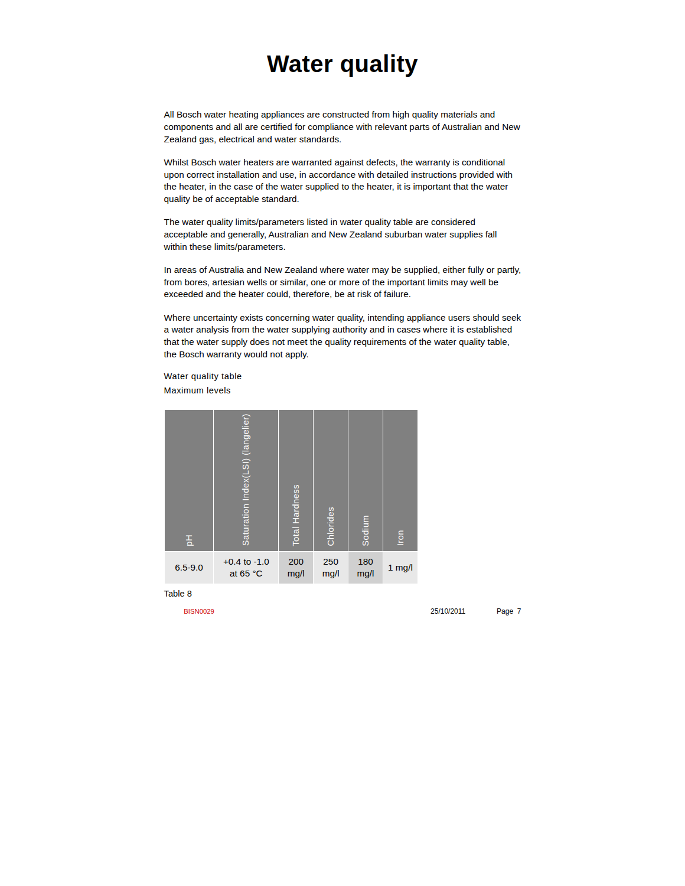Water quality
All Bosch water heating appliances are constructed from high quality materials and components and all are certified for compliance with relevant parts of Australian and New Zealand gas, electrical and water standards.
Whilst Bosch water heaters are warranted against defects, the warranty is conditional upon correct installation and use, in accordance with detailed instructions provided with the heater, in the case of the water supplied to the heater, it is important that the water quality be of acceptable standard.
The water quality limits/parameters listed in water quality table are considered acceptable and generally, Australian and New Zealand suburban water supplies fall within these limits/parameters.
In areas of Australia and New Zealand where water may be supplied, either fully or partly, from bores, artesian wells or similar, one or more of the important limits may well be exceeded and the heater could, therefore, be at risk of failure.
Where uncertainty exists concerning water quality, intending appliance users should seek a water analysis from the water supplying authority and in cases where it is established that the water supply does not meet the quality requirements of the water quality table, the Bosch warranty would not apply.
Water quality table
Maximum levels
| pH | Saturation Index(LSI) (langelier) | Total Hardness | Chlorides | Sodium | Iron |
| --- | --- | --- | --- | --- | --- |
| 6.5-9.0 | +0.4 to -1.0 at 65 °C | 200 mg/l | 250 mg/l | 180 mg/l | 1 mg/l |
Table 8
BISN0029 25/10/2011 Page 7